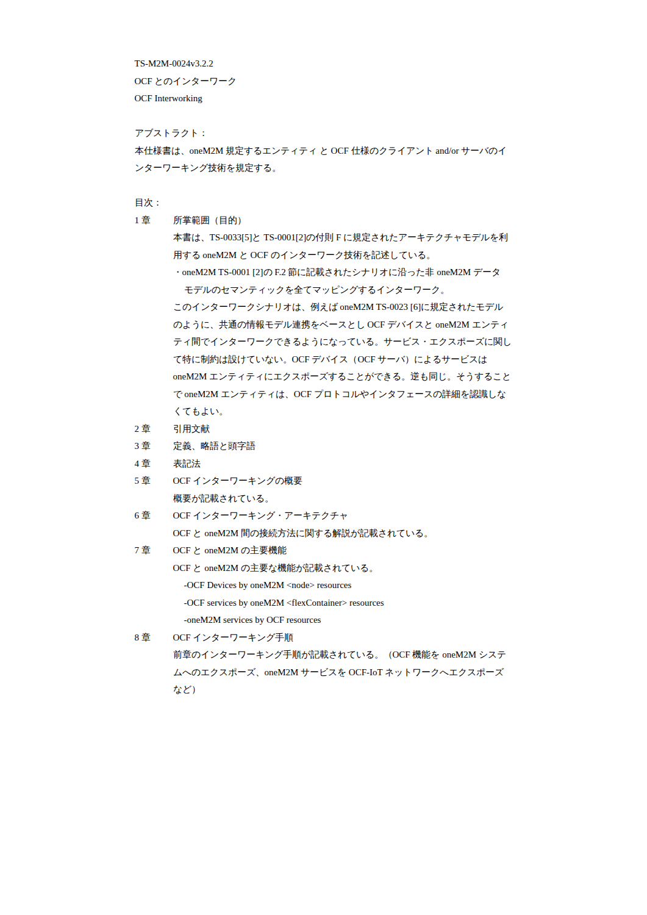TS-M2M-0024v3.2.2
OCF とのインターワーク
OCF Interworking
アブストラクト：
本仕様書は、oneM2M 規定するエンティティ と OCF 仕様のクライアント and/or サーバのインターワーキング技術を規定する。
目次：
1 章 所掌範囲（目的）
本書は、TS-0033[5]と TS-0001[2]の付則 F に規定されたアーキテクチャモデルを利用する oneM2M と OCF のインターワーク技術を記述している。
・oneM2M TS-0001 [2]の F.2 節に記載されたシナリオに沿った非 oneM2M データ
モデルのセマンティックを全てマッピングするインターワーク。
このインターワークシナリオは、例えば oneM2M TS-0023 [6]に規定されたモデル
のように、共通の情報モデル連携をベースとし OCF デバイスと oneM2M エンティティ間でインターワークできるようになっている。サービス・エクスポーズに関して特に制約は設けていない。OCF デバイス（OCF サーバ）によるサービスは oneM2M エンティティにエクスポーズすることができる。逆も同じ。そうすることで oneM2M エンティティは、OCF プロトコルやインタフェースの詳細を認識しなくてもよい。
2 章 引用文献
3 章 定義、略語と頭字語
4 章 表記法
5 章 OCF インターワーキングの概要
概要が記載されている。
6 章 OCF インターワーキング・アーキテクチャ
OCF と oneM2M 間の接続方法に関する解説が記載されている。
7 章 OCF と oneM2M の主要機能
OCF と oneM2M の主要な機能が記載されている。
-OCF Devices by oneM2M <node> resources
-OCF services by oneM2M <flexContainer> resources
-oneM2M services by OCF resources
8 章 OCF インターワーキング手順
前章のインターワーキング手順が記載されている。（OCF 機能を oneM2M システムへのエクスポーズ、oneM2M サービスを OCF-IoT ネットワークへエクスポーズなど）